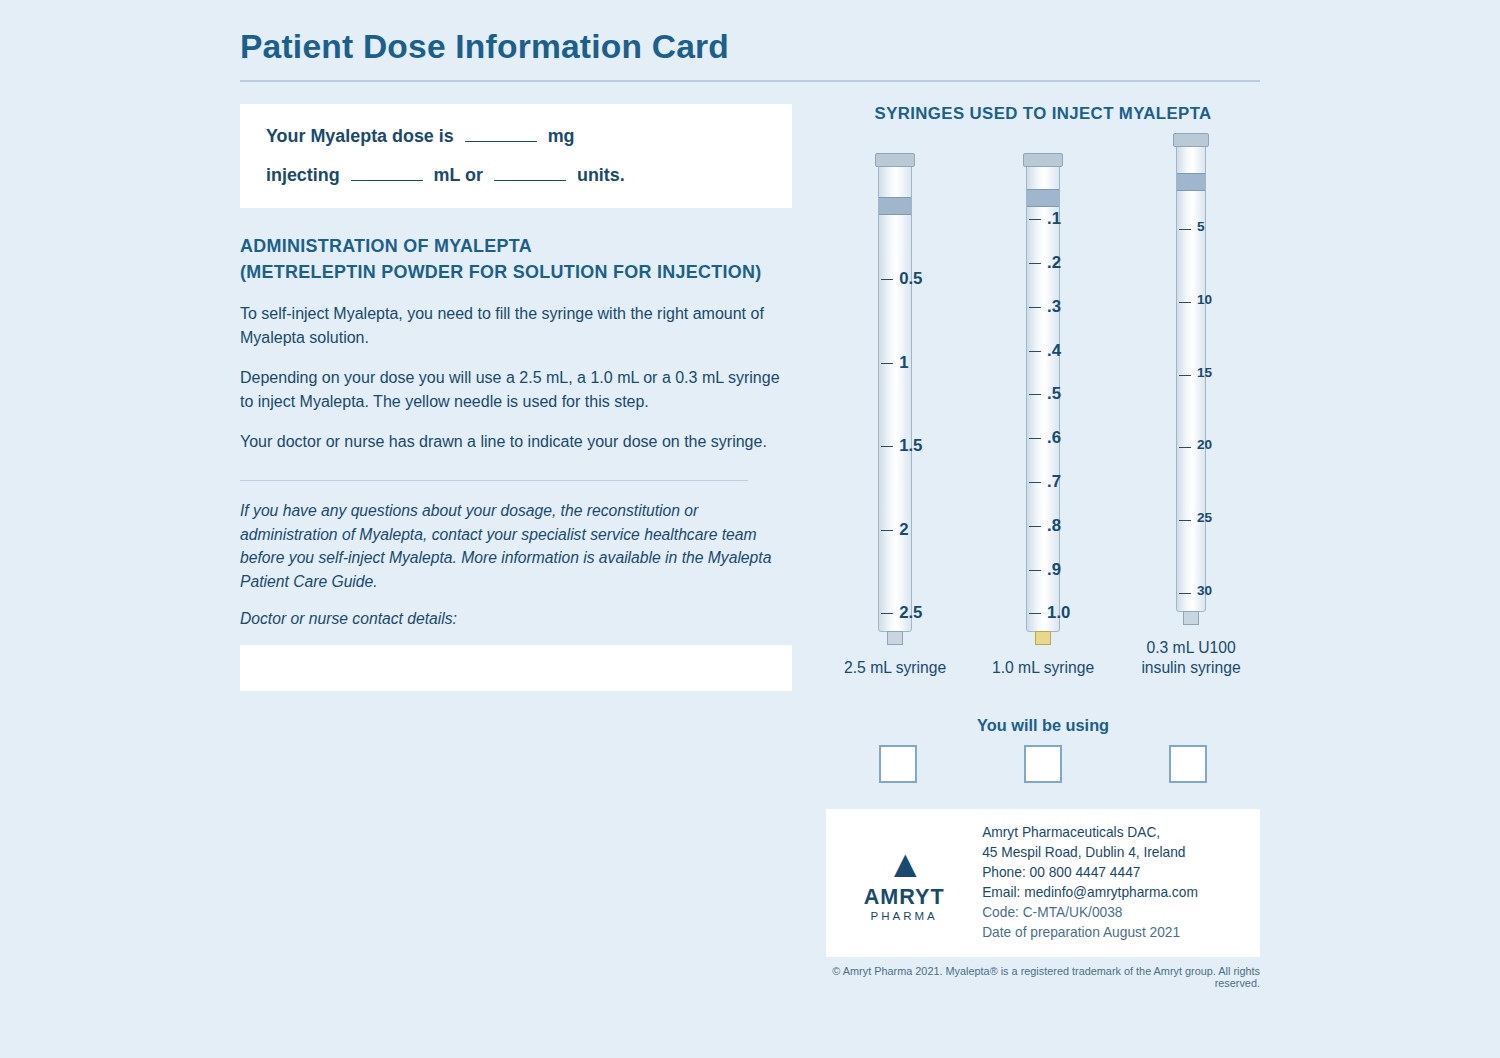Patient Dose Information Card
Your Myalepta dose is mg
injecting mL or units.
Administration of Myalepta
(metreleptin powder for solution for injection)
To self-inject Myalepta, you need to fill the syringe with the right amount of Myalepta solution.
Depending on your dose you will use a 2.5 mL, a 1.0 mL or a 0.3 mL syringe to inject Myalepta. The yellow needle is used for this step.
Your doctor or nurse has drawn a line to indicate your dose on the syringe.
If you have any questions about your dosage, the reconstitution or administration of Myalepta, contact your specialist service healthcare team before you self-inject Myalepta. More information is available in the Myalepta Patient Care Guide.
Doctor or nurse contact details:
Syringes used to inject Myalepta
0.5
1
1.5
2
2.5
2.5 mL syringe
.1
.2
.3
.4
.5
.6
.7
.8
.9
1.0
1.0 mL syringe
5
10
15
20
25
30
0.3 mL U100
insulin syringe
You will be using
▲
AMRYT
PHARMA
Amryt Pharmaceuticals DAC,
45 Mespil Road, Dublin 4, Ireland
Phone: 00 800 4447 4447
Email: medinfo@amrytpharma.com
Code: C-MTA/UK/0038
Date of preparation August 2021
© Amryt Pharma 2021. Myalepta® is a registered trademark of the Amryt group. All rights reserved.